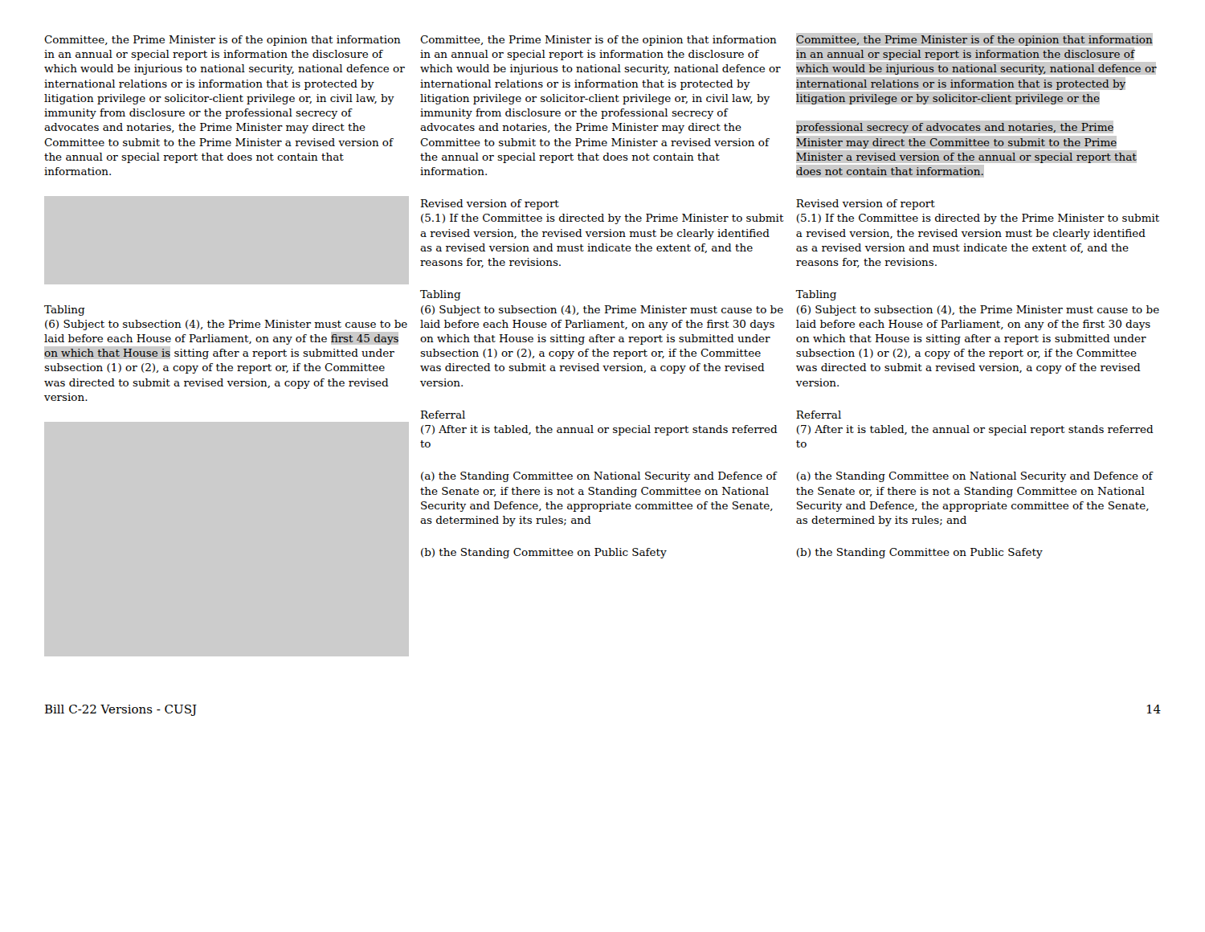| Committee, the Prime Minister is of the opinion that information in an annual or special report is information the disclosure of which would be injurious to national security, national defence or international relations or is information that is protected by litigation privilege or solicitor-client privilege or, in civil law, by immunity from disclosure or the professional secrecy of advocates and notaries, the Prime Minister may direct the Committee to submit to the Prime Minister a revised version of the annual or special report that does not contain that information. Tabling (6) Subject to subsection (4), the Prime Minister must cause to be laid before each House of Parliament, on any of the first 45 days on which that House is sitting after a report is submitted under subsection (1) or (2), a copy of the report or, if the Committee was directed to submit a revised version, a copy of the revised version. | Committee, the Prime Minister is of the opinion that information in an annual or special report is information the disclosure of which would be injurious to national security, national defence or international relations or is information that is protected by litigation privilege or solicitor-client privilege or, in civil law, by immunity from disclosure or the professional secrecy of advocates and notaries, the Prime Minister may direct the Committee to submit to the Prime Minister a revised version of the annual or special report that does not contain that information. Revised version of report (5.1) If the Committee is directed by the Prime Minister to submit a revised version, the revised version must be clearly identified as a revised version and must indicate the extent of, and the reasons for, the revisions. Tabling (6) Subject to subsection (4), the Prime Minister must cause to be laid before each House of Parliament, on any of the first 30 days on which that House is sitting after a report is submitted under subsection (1) or (2), a copy of the report or, if the Committee was directed to submit a revised version, a copy of the revised version. Referral (7) After it is tabled, the annual or special report stands referred to (a) the Standing Committee on National Security and Defence of the Senate or, if there is not a Standing Committee on National Security and Defence, the appropriate committee of the Senate, as determined by its rules; and (b) the Standing Committee on Public Safety | Committee, the Prime Minister is of the opinion that information in an annual or special report is information the disclosure of which would be injurious to national security, national defence or international relations or is information that is protected by litigation privilege or by solicitor-client privilege or the professional secrecy of advocates and notaries, the Prime Minister may direct the Committee to submit to the Prime Minister a revised version of the annual or special report that does not contain that information. Revised version of report (5.1) If the Committee is directed by the Prime Minister to submit a revised version, the revised version must be clearly identified as a revised version and must indicate the extent of, and the reasons for, the revisions. Tabling (6) Subject to subsection (4), the Prime Minister must cause to be laid before each House of Parliament, on any of the first 30 days on which that House is sitting after a report is submitted under subsection (1) or (2), a copy of the report or, if the Committee was directed to submit a revised version, a copy of the revised version. Referral (7) After it is tabled, the annual or special report stands referred to (a) the Standing Committee on National Security and Defence of the Senate or, if there is not a Standing Committee on National Security and Defence, the appropriate committee of the Senate, as determined by its rules; and (b) the Standing Committee on Public Safety |
Bill C-22 Versions - CUSJ
14